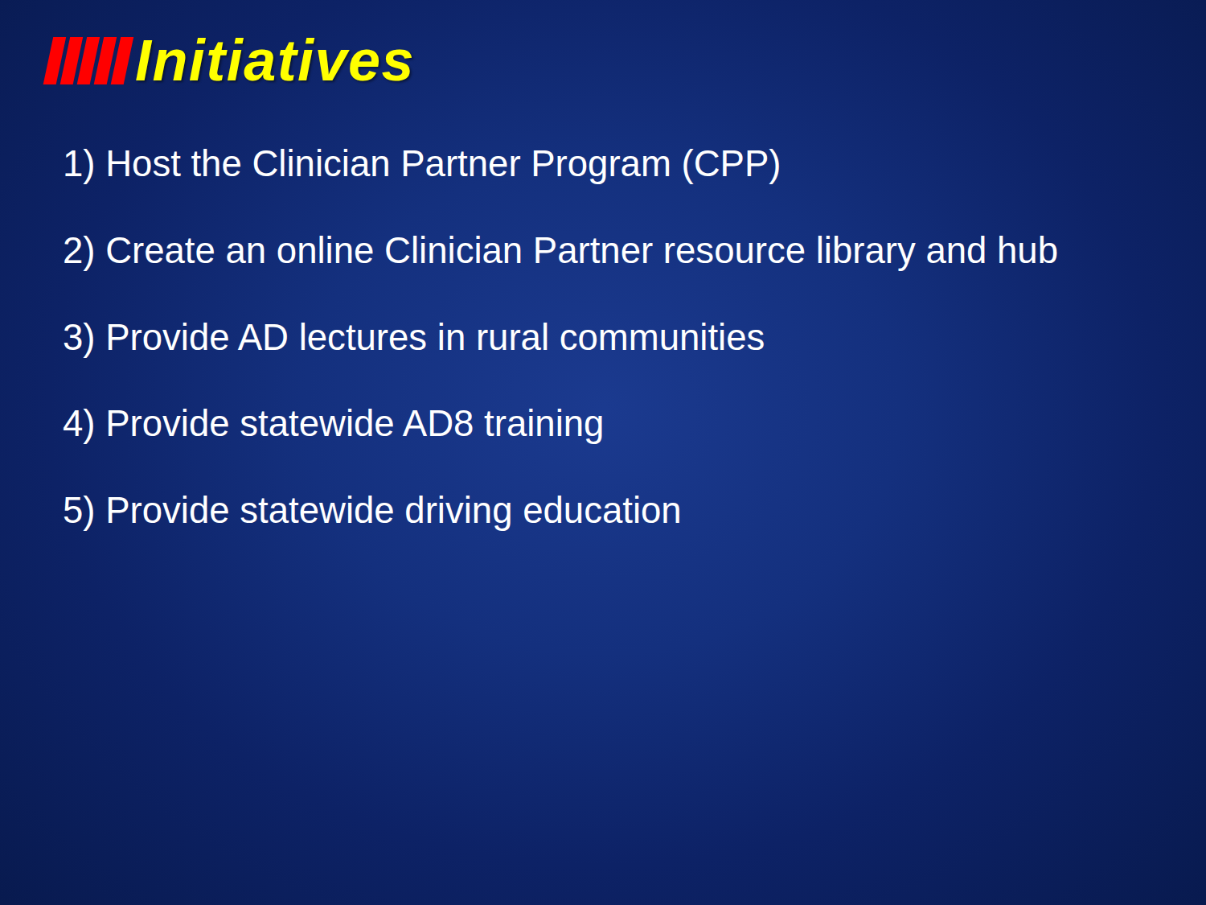Initiatives
1) Host the Clinician Partner Program (CPP)
2) Create an online Clinician Partner resource library and hub
3) Provide AD lectures in rural communities
4) Provide statewide AD8 training
5) Provide statewide driving education